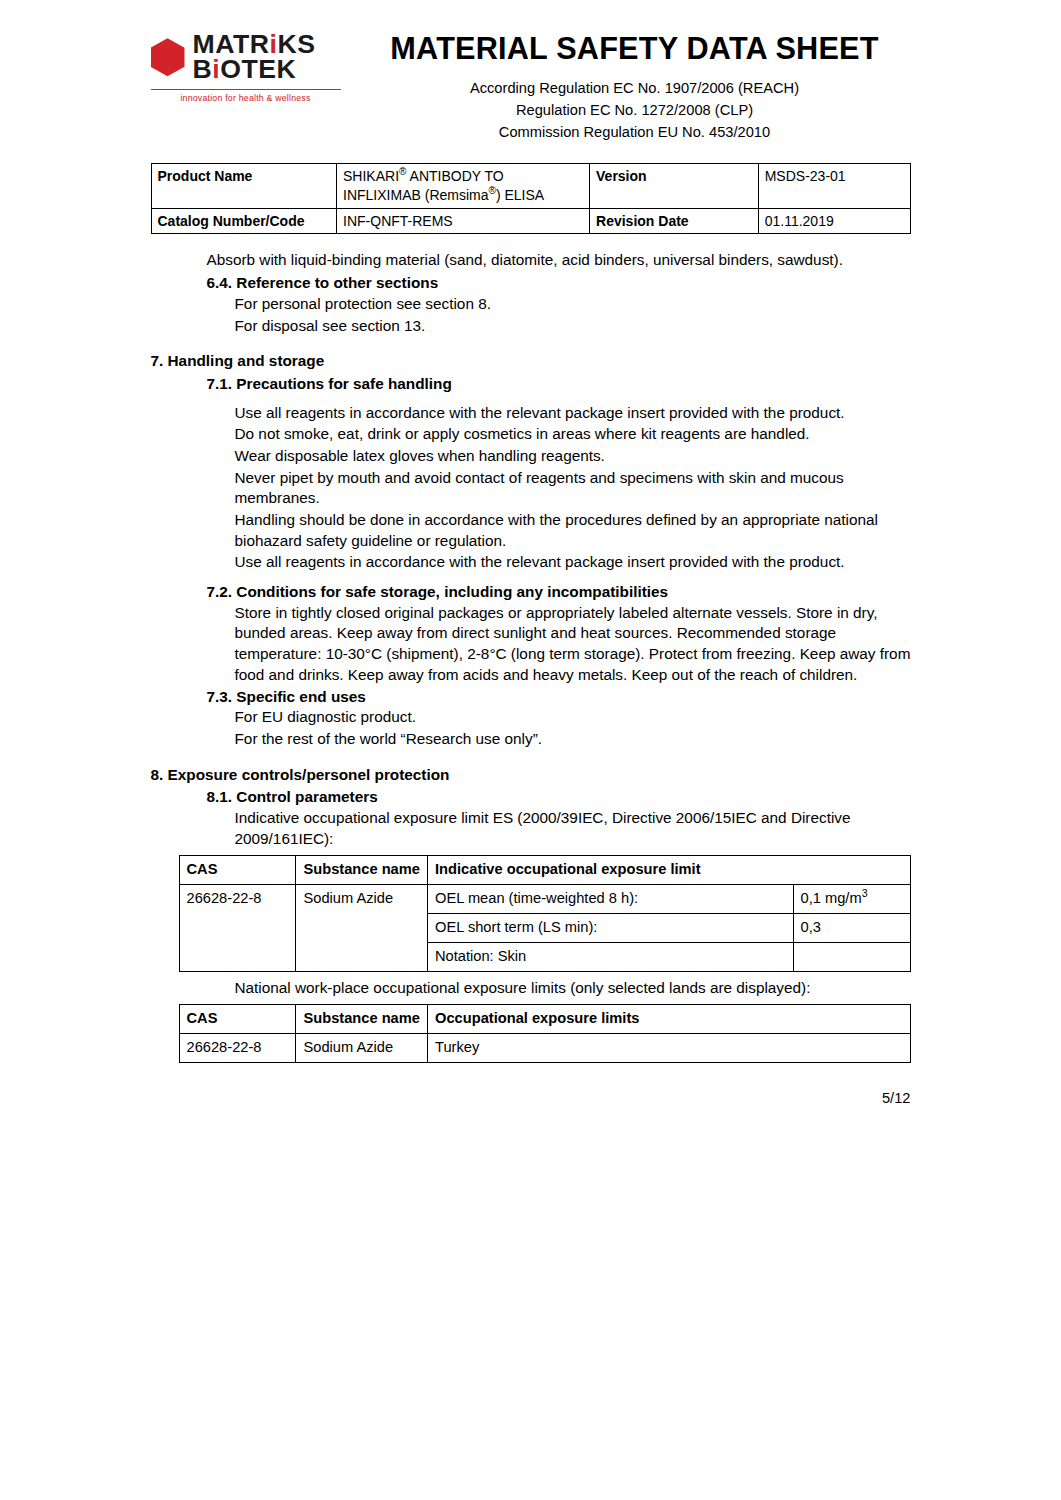MATRi KS
Bi OTEK
innovation for health & wellness
MATERIAL SAFETY DATA SHEET
According Regulation EC No. 1907/2006 (REACH)
Regulation EC No. 1272/2008 (CLP)
Commission Regulation EU No. 453/2010
| Product Name | SHIKARI ® ANTIBODY TO INFLIXIMAB (Remsima ® ) ELISA | Version | MSDS-23-01 |
| Catalog Number/Code | INF-QNFT-REMS | Revision Date | 01.11.2019 |
Absorb with liquid-binding material (sand, diatomite, acid binders, universal binders, sawdust).
6.4. Reference to other sections
For personal protection see section 8.
For disposal see section 13.
7. Handling and storage
7.1. Precautions for safe handling
Use all reagents in accordance with the relevant package insert provided with the product.
Do not smoke, eat, drink or apply cosmetics in areas where kit reagents are handled.
Wear disposable latex gloves when handling reagents.
Never pipet by mouth and avoid contact of reagents and specimens with skin and mucous membranes.
Handling should be done in accordance with the procedures defined by an appropriate national biohazard safety guideline or regulation.
Use all reagents in accordance with the relevant package insert provided with the product.
7.2. Conditions for safe storage, including any incompatibilities
Store in tightly closed original packages or appropriately labeled alternate vessels. Store in dry, bunded areas. Keep away from direct sunlight and heat sources. Recommended storage temperature: 10-30°C (shipment), 2-8°C (long term storage). Protect from freezing. Keep away from food and drinks. Keep away from acids and heavy metals. Keep out of the reach of children.
7.3. Specific end uses
For EU diagnostic product.
For the rest of the world “Research use only”.
8. Exposure controls/personel protection
8.1. Control parameters
Indicative occupational exposure limit ES (2000/39IEC, Directive 2006/15IEC and Directive 2009/161IEC):
| CAS | Substance name | Indicative occupational exposure limit |
| --- | --- | --- |
| 26628-22-8 | Sodium Azide | OEL mean (time-weighted 8 h): | 0,1 mg/m 3 |
| OEL short term (LS min): | 0,3 |
| Notation: Skin | |
National work-place occupational exposure limits (only selected lands are displayed):
| CAS | Substance name | Occupational exposure limits |
| --- | --- | --- |
| 26628-22-8 | Sodium Azide | Turkey |
5/12